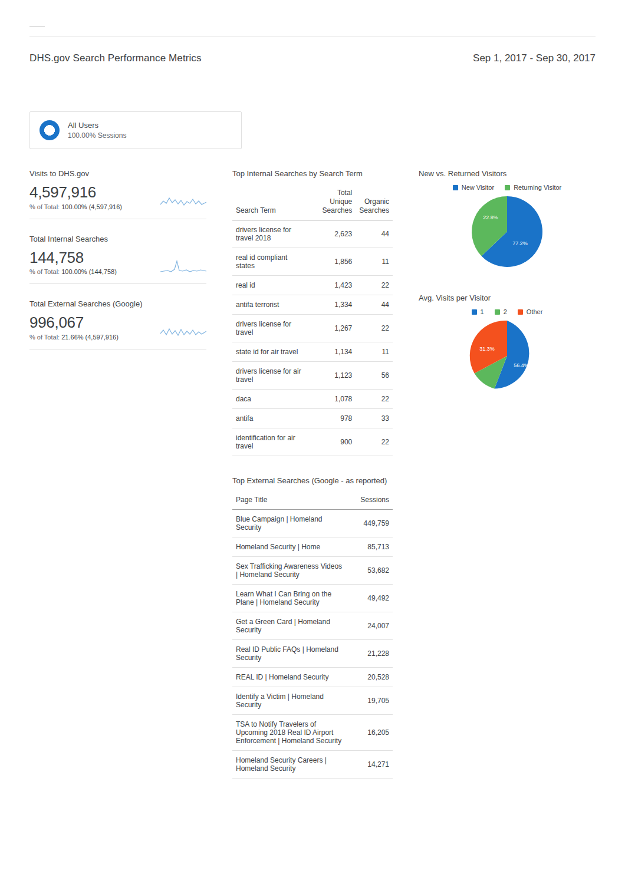DHS.gov Search Performance Metrics
Sep 1, 2017 - Sep 30, 2017
All Users
100.00% Sessions
Visits to DHS.gov
4,597,916
% of Total: 100.00% (4,597,916)
Total Internal Searches
144,758
% of Total: 100.00% (144,758)
Total External Searches (Google)
996,067
% of Total: 21.66% (4,597,916)
Top Internal Searches by Search Term
| Search Term | Total Unique Searches | Organic Searches |
| --- | --- | --- |
| drivers license for travel 2018 | 2,623 | 44 |
| real id compliant states | 1,856 | 11 |
| real id | 1,423 | 22 |
| antifa terrorist | 1,334 | 44 |
| drivers license for travel | 1,267 | 22 |
| state id for air travel | 1,134 | 11 |
| drivers license for air travel | 1,123 | 56 |
| daca | 1,078 | 22 |
| antifa | 978 | 33 |
| identification for air travel | 900 | 22 |
Top External Searches (Google - as reported)
| Page Title | Sessions |
| --- | --- |
| Blue Campaign / Homeland Security | 449,759 |
| Homeland Security / Home | 85,713 |
| Sex Trafficking Awareness Videos / Homeland Security | 53,682 |
| Learn What I Can Bring on the Plane / Homeland Security | 49,492 |
| Get a Green Card / Homeland Security | 24,007 |
| Real ID Public FAQs / Homeland Security | 21,228 |
| REAL ID / Homeland Security | 20,528 |
| Identify a Victim / Homeland Security | 19,705 |
| TSA to Notify Travelers of Upcoming 2018 Real ID Airport Enforcement / Homeland Security | 16,205 |
| Homeland Security Careers / Homeland Security | 14,271 |
New vs. Returned Visitors
New Visitor Returning Visitor
77.2% 22.8%
Avg. Visits per Visitor
1 2 Other
56.4% 31.3%